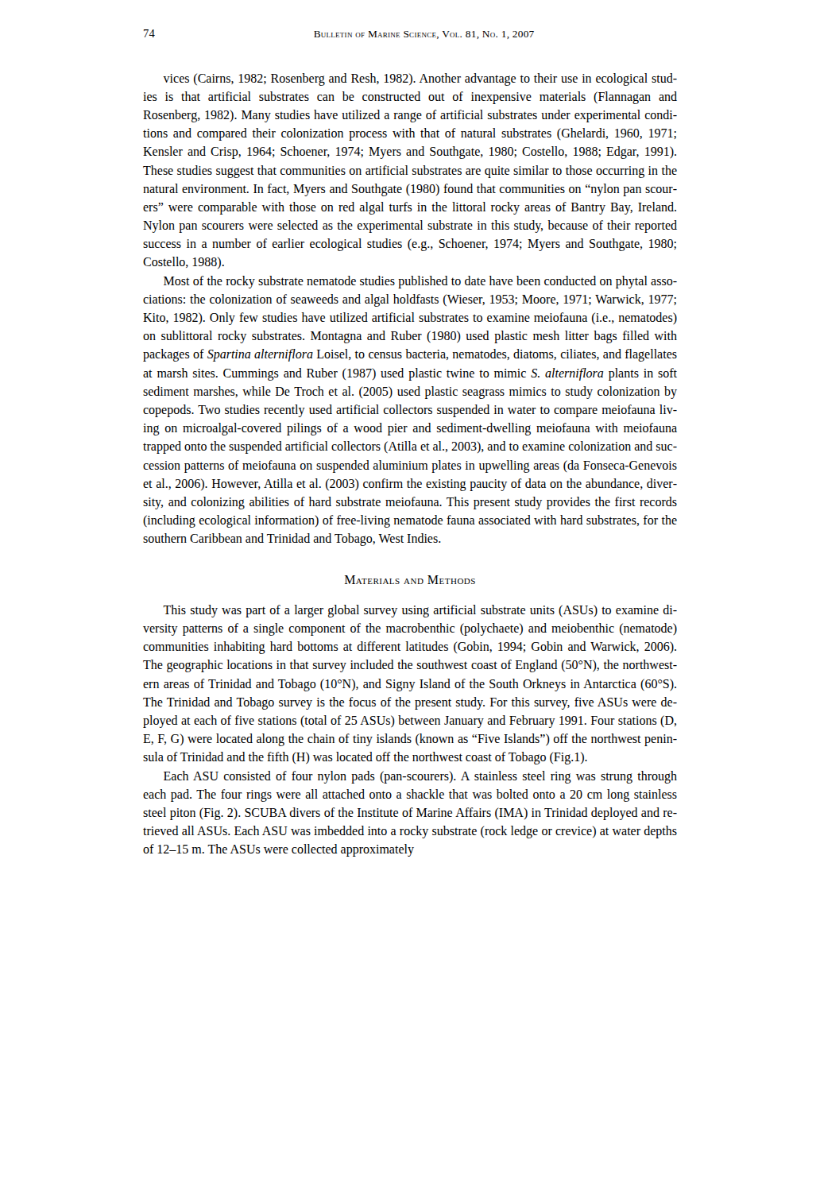74 Bulletin of Marine Science, Vol. 81, No. 1, 2007
vices (Cairns, 1982; Rosenberg and Resh, 1982). Another advantage to their use in ecological studies is that artificial substrates can be constructed out of inexpensive materials (Flannagan and Rosenberg, 1982). Many studies have utilized a range of artificial substrates under experimental conditions and compared their colonization process with that of natural substrates (Ghelardi, 1960, 1971; Kensler and Crisp, 1964; Schoener, 1974; Myers and Southgate, 1980; Costello, 1988; Edgar, 1991). These studies suggest that communities on artificial substrates are quite similar to those occurring in the natural environment. In fact, Myers and Southgate (1980) found that communities on “nylon pan scourers” were comparable with those on red algal turfs in the littoral rocky areas of Bantry Bay, Ireland. Nylon pan scourers were selected as the experimental substrate in this study, because of their reported success in a number of earlier ecological studies (e.g., Schoener, 1974; Myers and Southgate, 1980; Costello, 1988).
Most of the rocky substrate nematode studies published to date have been conducted on phytal associations: the colonization of seaweeds and algal holdfasts (Wieser, 1953; Moore, 1971; Warwick, 1977; Kito, 1982). Only few studies have utilized artificial substrates to examine meiofauna (i.e., nematodes) on sublittoral rocky substrates. Montagna and Ruber (1980) used plastic mesh litter bags filled with packages of Spartina alterniflora Loisel, to census bacteria, nematodes, diatoms, ciliates, and flagellates at marsh sites. Cummings and Ruber (1987) used plastic twine to mimic S. alterniflora plants in soft sediment marshes, while De Troch et al. (2005) used plastic seagrass mimics to study colonization by copepods. Two studies recently used artificial collectors suspended in water to compare meiofauna living on microalgal-covered pilings of a wood pier and sediment-dwelling meiofauna with meiofauna trapped onto the suspended artificial collectors (Atilla et al., 2003), and to examine colonization and succession patterns of meiofauna on suspended aluminium plates in upwelling areas (da Fonseca-Genevois et al., 2006). However, Atilla et al. (2003) confirm the existing paucity of data on the abundance, diversity, and colonizing abilities of hard substrate meiofauna. This present study provides the first records (including ecological information) of free-living nematode fauna associated with hard substrates, for the southern Caribbean and Trinidad and Tobago, West Indies.
Materials and Methods
This study was part of a larger global survey using artificial substrate units (ASUs) to examine diversity patterns of a single component of the macrobenthic (polychaete) and meiobenthic (nematode) communities inhabiting hard bottoms at different latitudes (Gobin, 1994; Gobin and Warwick, 2006). The geographic locations in that survey included the southwest coast of England (50°N), the northwestern areas of Trinidad and Tobago (10°N), and Signy Island of the South Orkneys in Antarctica (60°S). The Trinidad and Tobago survey is the focus of the present study. For this survey, five ASUs were deployed at each of five stations (total of 25 ASUs) between January and February 1991. Four stations (D, E, F, G) were located along the chain of tiny islands (known as “Five Islands”) off the northwest peninsula of Trinidad and the fifth (H) was located off the northwest coast of Tobago (Fig.1).
Each ASU consisted of four nylon pads (pan-scourers). A stainless steel ring was strung through each pad. The four rings were all attached onto a shackle that was bolted onto a 20 cm long stainless steel piton (Fig. 2). SCUBA divers of the Institute of Marine Affairs (IMA) in Trinidad deployed and retrieved all ASUs. Each ASU was imbedded into a rocky substrate (rock ledge or crevice) at water depths of 12–15 m. The ASUs were collected approximately